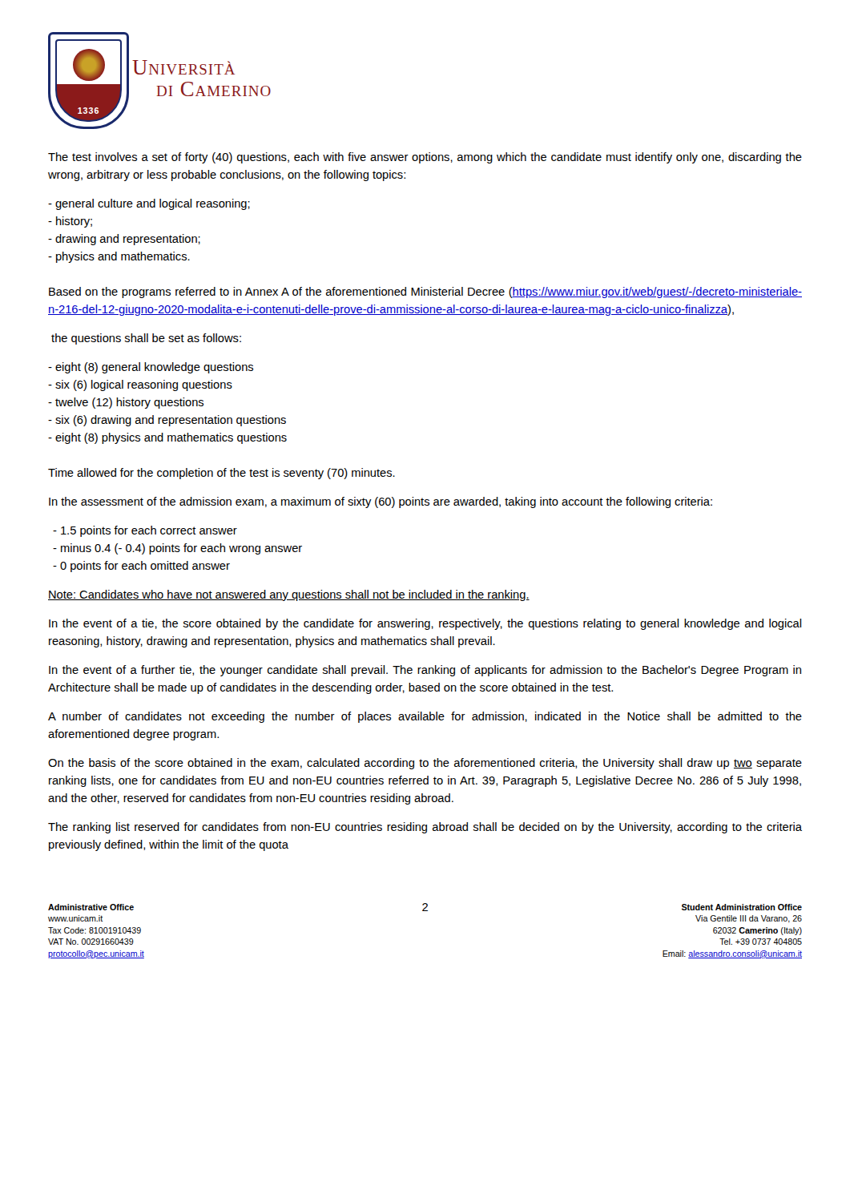1336
Università di Camerino
The test involves a set of forty (40) questions, each with five answer options, among which the candidate must identify only one, discarding the wrong, arbitrary or less probable conclusions, on the following topics:
- general culture and logical reasoning;
- history;
- drawing and representation;
- physics and mathematics.
Based on the programs referred to in Annex A of the aforementioned Ministerial Decree (https://www.miur.gov.it/web/guest/-/decreto-ministeriale-n-216-del-12-giugno-2020-modalita-e-i-contenuti-delle-prove-di-ammissione-al-corso-di-laurea-e-laurea-mag-a-ciclo-unico-finalizza),
the questions shall be set as follows:
- eight (8) general knowledge questions
- six (6) logical reasoning questions
- twelve (12) history questions
- six (6) drawing and representation questions
- eight (8) physics and mathematics questions
Time allowed for the completion of the test is seventy (70) minutes.
In the assessment of the admission exam, a maximum of sixty (60) points are awarded, taking into account the following criteria:
- 1.5 points for each correct answer
- minus 0.4 (- 0.4) points for each wrong answer
- 0 points for each omitted answer
Note: Candidates who have not answered any questions shall not be included in the ranking.
In the event of a tie, the score obtained by the candidate for answering, respectively, the questions relating to general knowledge and logical reasoning, history, drawing and representation, physics and mathematics shall prevail.
In the event of a further tie, the younger candidate shall prevail. The ranking of applicants for admission to the Bachelor's Degree Program in Architecture shall be made up of candidates in the descending order, based on the score obtained in the test.
A number of candidates not exceeding the number of places available for admission, indicated in the Notice shall be admitted to the aforementioned degree program.
On the basis of the score obtained in the exam, calculated according to the aforementioned criteria, the University shall draw up two separate ranking lists, one for candidates from EU and non-EU countries referred to in Art. 39, Paragraph 5, Legislative Decree No. 286 of 5 July 1998, and the other, reserved for candidates from non-EU countries residing abroad.
The ranking list reserved for candidates from non-EU countries residing abroad shall be decided on by the University, according to the criteria previously defined, within the limit of the quota
Administrative Office
www.unicam.it
Tax Code: 81001910439
VAT No. 00291660439
protocollo@pec.unicam.it
2
Student Administration Office
Via Gentile III da Varano, 26
62032 Camerino (Italy)
Tel. +39 0737 404805
Email: alessandro.consoli@unicam.it